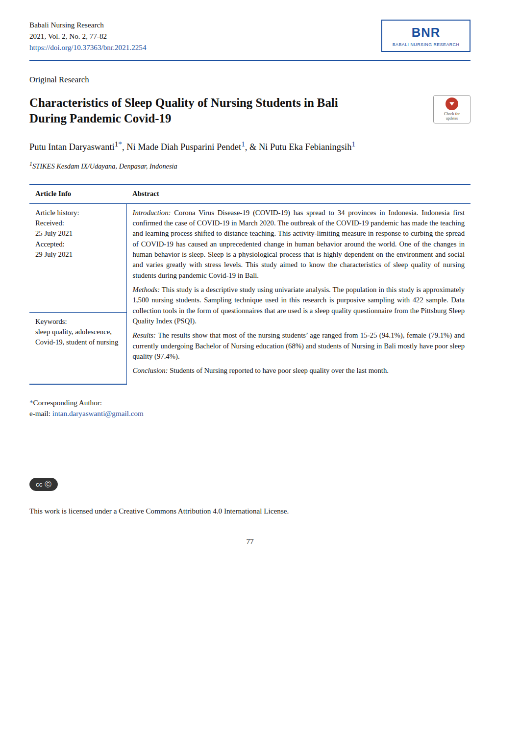Babali Nursing Research
2021, Vol. 2, No. 2, 77-82
https://doi.org/10.37363/bnr.2021.2254
BNR
BABALI NURSING RESEARCH
Original Research
Characteristics of Sleep Quality of Nursing Students in Bali During Pandemic Covid-19
Check for
updates
Putu Intan Daryaswanti1*, Ni Made Diah Pusparini Pendet1, & Ni Putu Eka Febianingsih1
1STIKES Kesdam IX/Udayana, Denpasar, Indonesia
| Article Info | Abstract |
| --- | --- |
| Article history: Received: 25 July 2021 Accepted: 29 July 2021 | Introduction: Corona Virus Disease-19 (COVID-19) has spread to 34 provinces in Indonesia. Indonesia first confirmed the case of COVID-19 in March 2020. The outbreak of the COVID-19 pandemic has made the teaching and learning process shifted to distance teaching. This activity-limiting measure in response to curbing the spread of COVID-19 has caused an unprecedented change in human behavior around the world. One of the changes in human behavior is sleep. Sleep is a physiological process that is highly dependent on the environment and social and varies greatly with stress levels. This study aimed to know the characteristics of sleep quality of nursing students during pandemic Covid-19 in Bali. Methods: This study is a descriptive study using univariate analysis. The population in this study is approximately 1,500 nursing students. Sampling technique used in this research is purposive sampling with 422 sample. Data collection tools in the form of questionnaires that are used is a sleep quality questionnaire from the Pittsburg Sleep Quality Index (PSQI). Results: The results show that most of the nursing students’ age ranged from 15-25 (94.1%), female (79.1%) and currently undergoing Bachelor of Nursing education (68%) and students of Nursing in Bali mostly have poor sleep quality (97.4%). Conclusion: Students of Nursing reported to have poor sleep quality over the last month. |
| Keywords: sleep quality, adolescence, Covid-19, student of nursing |
*Corresponding Author:
e-mail: intan.daryaswanti@gmail.com
ccⒸ
This work is licensed under a Creative Commons Attribution 4.0 International License.
77